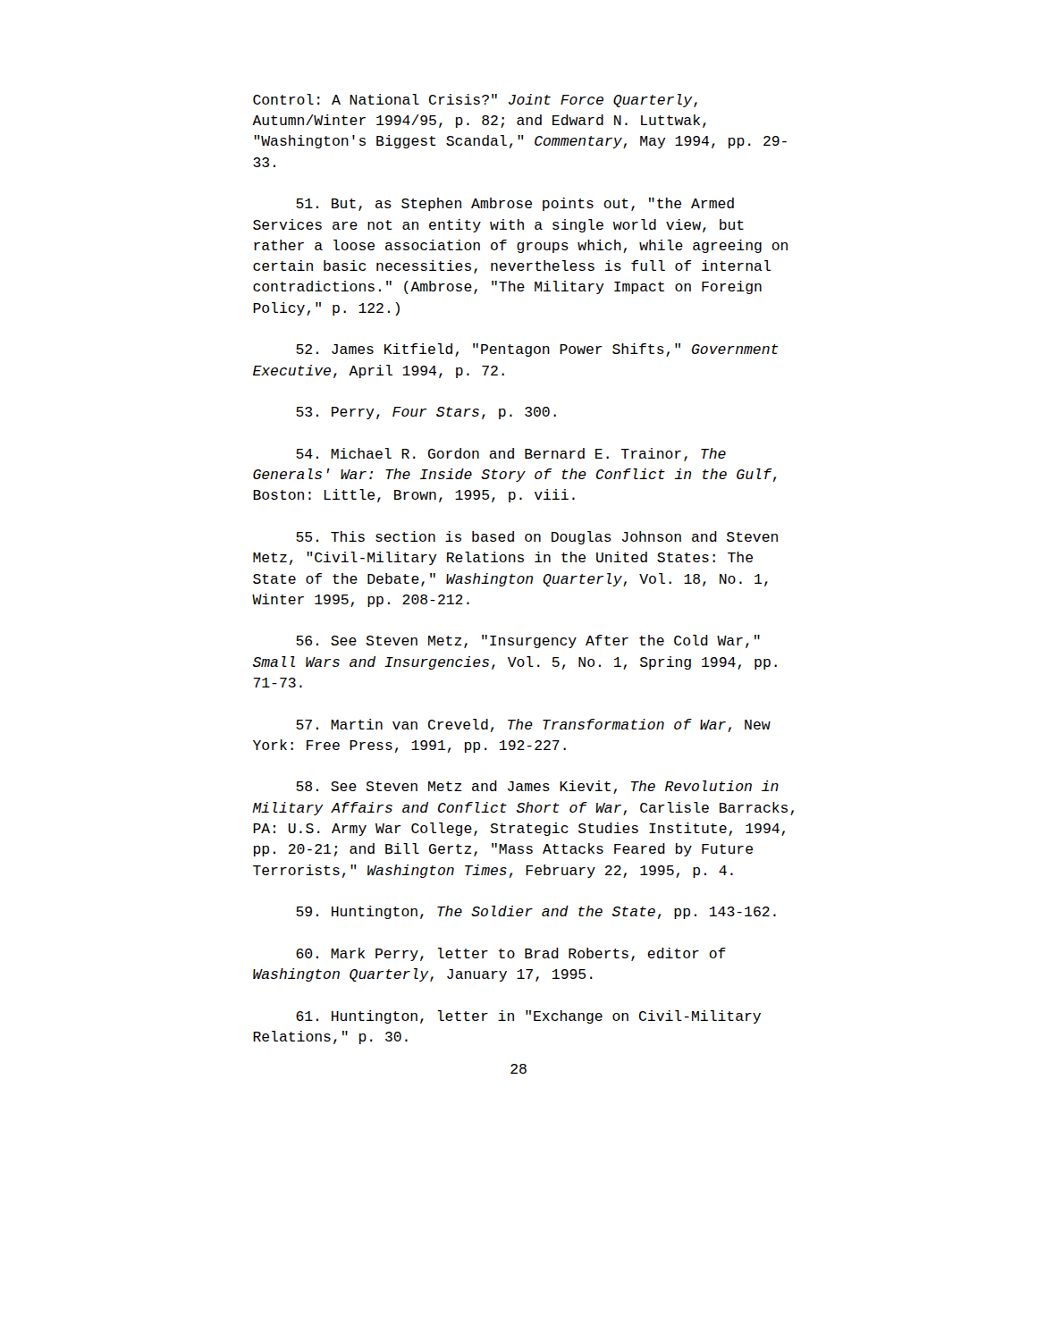Control: A National Crisis?" Joint Force Quarterly, Autumn/Winter 1994/95, p. 82; and Edward N. Luttwak, "Washington's Biggest Scandal," Commentary, May 1994, pp. 29-33.
51. But, as Stephen Ambrose points out, "the Armed Services are not an entity with a single world view, but rather a loose association of groups which, while agreeing on certain basic necessities, nevertheless is full of internal contradictions." (Ambrose, "The Military Impact on Foreign Policy," p. 122.)
52. James Kitfield, "Pentagon Power Shifts," Government Executive, April 1994, p. 72.
53. Perry, Four Stars, p. 300.
54. Michael R. Gordon and Bernard E. Trainor, The Generals' War: The Inside Story of the Conflict in the Gulf, Boston: Little, Brown, 1995, p. viii.
55. This section is based on Douglas Johnson and Steven Metz, "Civil-Military Relations in the United States: The State of the Debate," Washington Quarterly, Vol. 18, No. 1, Winter 1995, pp. 208-212.
56. See Steven Metz, "Insurgency After the Cold War," Small Wars and Insurgencies, Vol. 5, No. 1, Spring 1994, pp. 71-73.
57. Martin van Creveld, The Transformation of War, New York: Free Press, 1991, pp. 192-227.
58. See Steven Metz and James Kievit, The Revolution in Military Affairs and Conflict Short of War, Carlisle Barracks, PA: U.S. Army War College, Strategic Studies Institute, 1994, pp. 20-21; and Bill Gertz, "Mass Attacks Feared by Future Terrorists," Washington Times, February 22, 1995, p. 4.
59. Huntington, The Soldier and the State, pp. 143-162.
60. Mark Perry, letter to Brad Roberts, editor of Washington Quarterly, January 17, 1995.
61. Huntington, letter in "Exchange on Civil-Military Relations," p. 30.
28